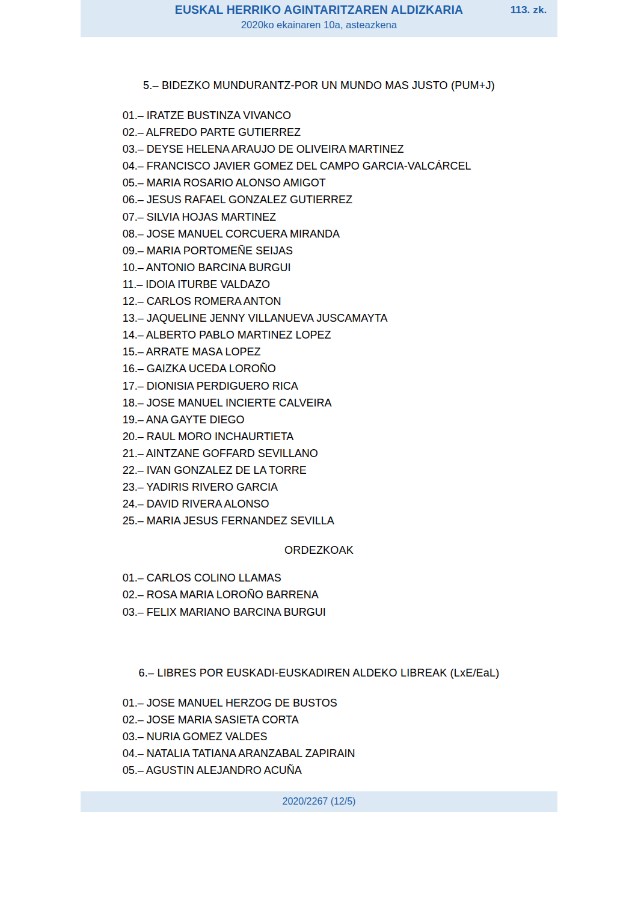113. zk.
EUSKAL HERRIKO AGINTARITZAREN ALDIZKARIA
2020ko ekainaren 10a, asteazkena
5.– BIDEZKO MUNDURANTZ-POR UN MUNDO MAS JUSTO (PUM+J)
01.– IRATZE BUSTINZA VIVANCO
02.– ALFREDO PARTE GUTIERREZ
03.– DEYSE HELENA ARAUJO DE OLIVEIRA MARTINEZ
04.– FRANCISCO JAVIER GOMEZ DEL CAMPO GARCIA-VALCÁRCEL
05.– MARIA ROSARIO ALONSO AMIGOT
06.– JESUS RAFAEL GONZALEZ GUTIERREZ
07.– SILVIA HOJAS MARTINEZ
08.– JOSE MANUEL CORCUERA MIRANDA
09.– MARIA PORTOMEÑE SEIJAS
10.– ANTONIO BARCINA BURGUI
11.– IDOIA ITURBE VALDAZO
12.– CARLOS ROMERA ANTON
13.– JAQUELINE JENNY VILLANUEVA JUSCAMAYTA
14.– ALBERTO PABLO MARTINEZ LOPEZ
15.– ARRATE MASA LOPEZ
16.– GAIZKA UCEDA LOROÑO
17.– DIONISIA PERDIGUERO RICA
18.– JOSE MANUEL INCIERTE CALVEIRA
19.– ANA GAYTE DIEGO
20.– RAUL MORO INCHAURTIETA
21.– AINTZANE GOFFARD SEVILLANO
22.– IVAN GONZALEZ DE LA TORRE
23.– YADIRIS RIVERO GARCIA
24.– DAVID RIVERA ALONSO
25.– MARIA JESUS FERNANDEZ SEVILLA
ORDEZKOAK
01.– CARLOS COLINO LLAMAS
02.– ROSA MARIA LOROÑO BARRENA
03.– FELIX MARIANO BARCINA BURGUI
6.– LIBRES POR EUSKADI-EUSKADIREN ALDEKO LIBREAK (LxE/EaL)
01.– JOSE MANUEL HERZOG DE BUSTOS
02.– JOSE MARIA SASIETA CORTA
03.– NURIA GOMEZ VALDES
04.– NATALIA TATIANA ARANZABAL ZAPIRAIN
05.– AGUSTIN ALEJANDRO ACUÑA
2020/2267 (12/5)